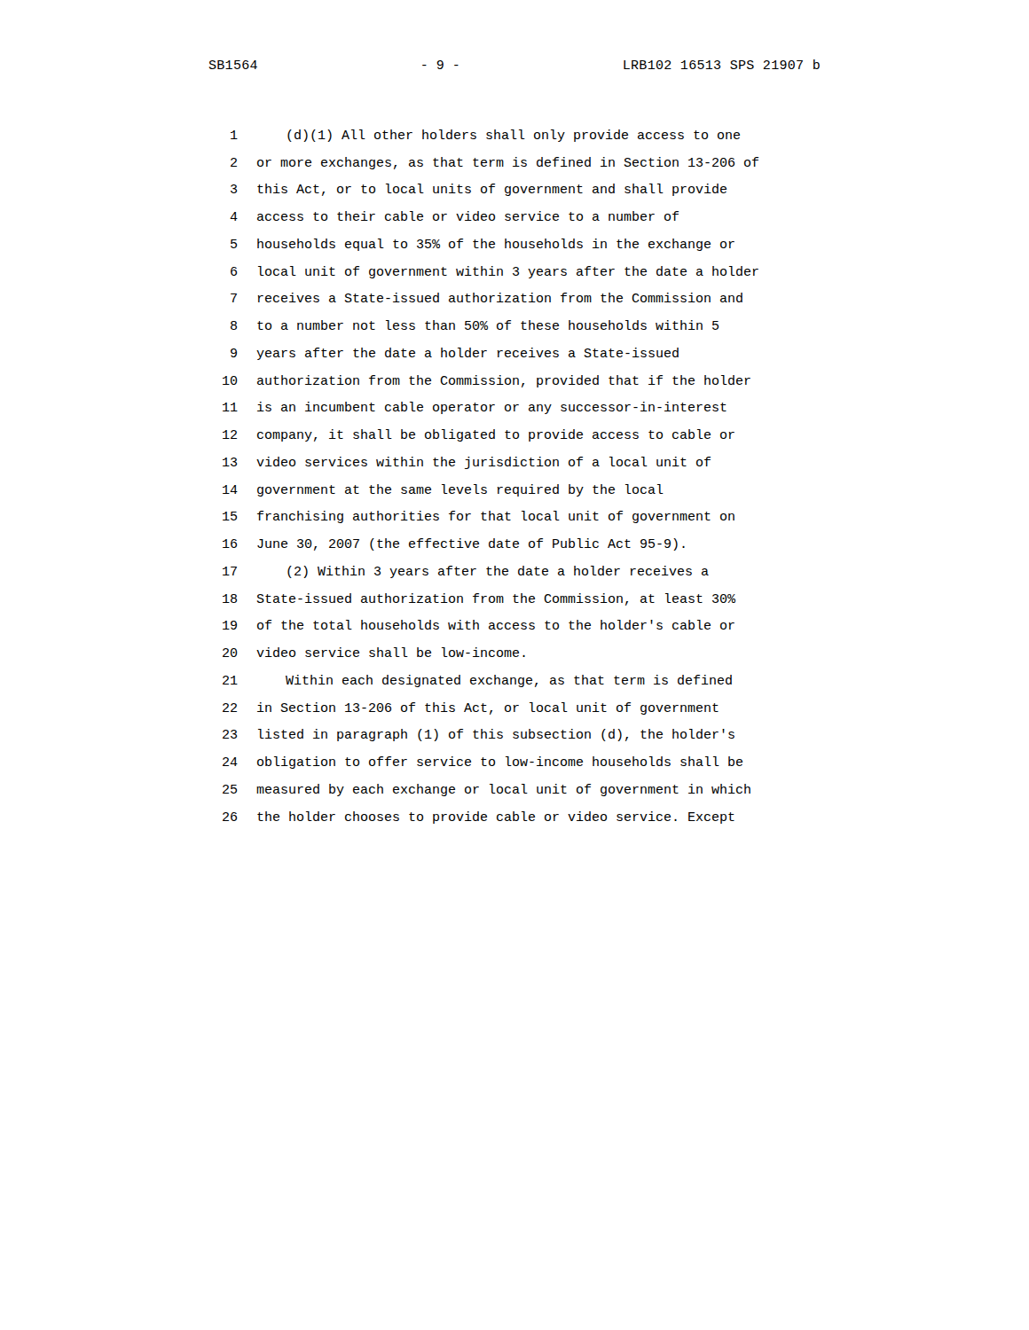SB1564 - 9 - LRB102 16513 SPS 21907 b
(d)(1) All other holders shall only provide access to one
or more exchanges, as that term is defined in Section 13-206 of
this Act, or to local units of government and shall provide
access to their cable or video service to a number of
households equal to 35% of the households in the exchange or
local unit of government within 3 years after the date a holder
receives a State-issued authorization from the Commission and
to a number not less than 50% of these households within 5
years after the date a holder receives a State-issued
authorization from the Commission, provided that if the holder
is an incumbent cable operator or any successor-in-interest
company, it shall be obligated to provide access to cable or
video services within the jurisdiction of a local unit of
government at the same levels required by the local
franchising authorities for that local unit of government on
June 30, 2007 (the effective date of Public Act 95-9).
(2) Within 3 years after the date a holder receives a
State-issued authorization from the Commission, at least 30%
of the total households with access to the holder's cable or
video service shall be low-income.
Within each designated exchange, as that term is defined
in Section 13-206 of this Act, or local unit of government
listed in paragraph (1) of this subsection (d), the holder's
obligation to offer service to low-income households shall be
measured by each exchange or local unit of government in which
the holder chooses to provide cable or video service. Except